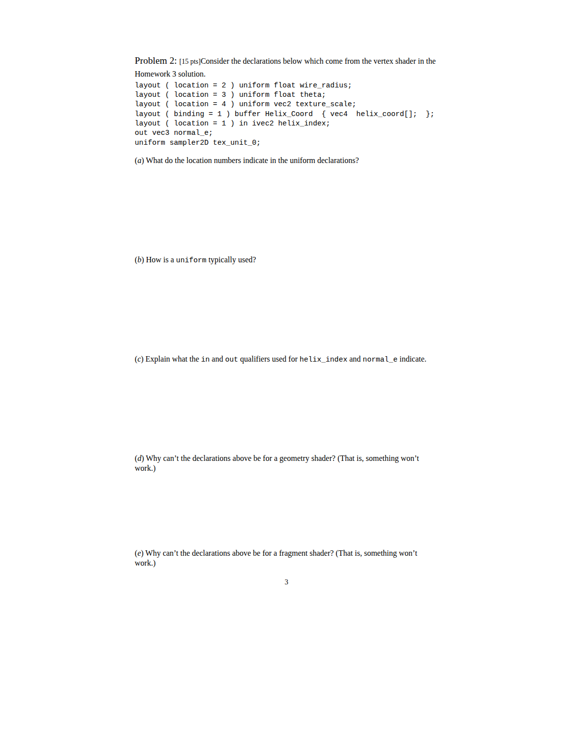Problem 2: [15 pts] Consider the declarations below which come from the vertex shader in the Homework 3 solution.
layout ( location = 2 ) uniform float wire_radius;
layout ( location = 3 ) uniform float theta;
layout ( location = 4 ) uniform vec2 texture_scale;
layout ( binding = 1 ) buffer Helix_Coord  { vec4  helix_coord[];  };
layout ( location = 1 ) in ivec2 helix_index;
out vec3 normal_e;
uniform sampler2D tex_unit_0;
(a) What do the location numbers indicate in the uniform declarations?
(b) How is a uniform typically used?
(c) Explain what the in and out qualifiers used for helix_index and normal_e indicate.
(d) Why can’t the declarations above be for a geometry shader? (That is, something won’t work.)
(e) Why can’t the declarations above be for a fragment shader? (That is, something won’t work.)
3